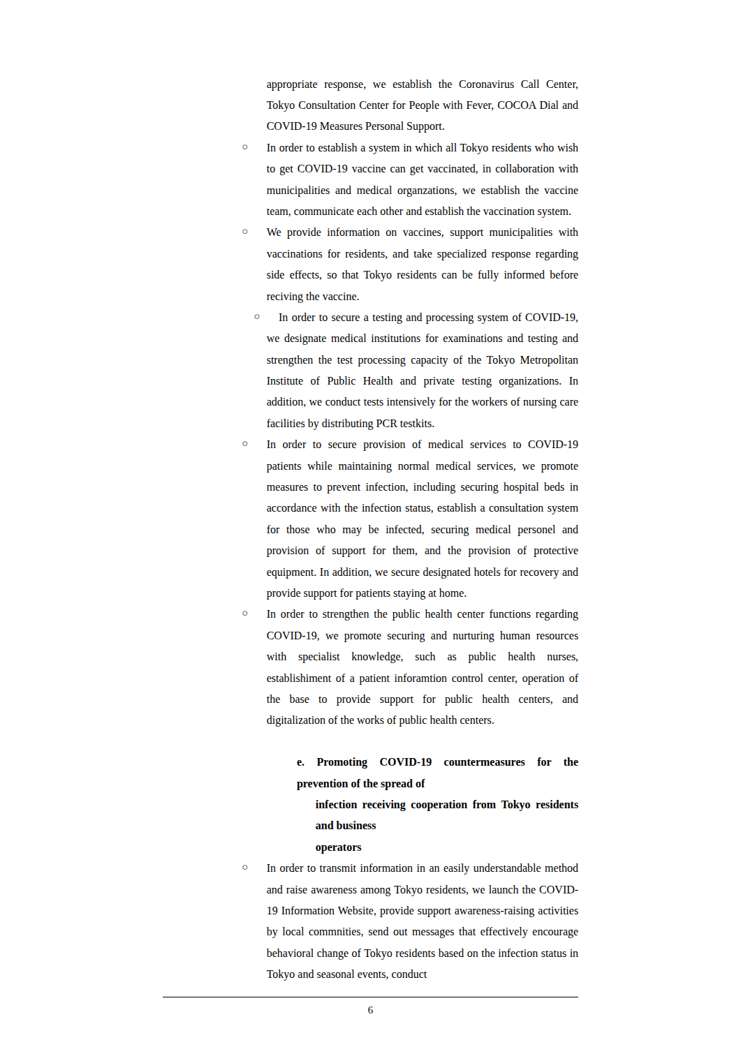appropriate response, we establish the Coronavirus Call Center, Tokyo Consultation Center for People with Fever, COCOA Dial and COVID-19 Measures Personal Support.
In order to establish a system in which all Tokyo residents who wish to get COVID-19 vaccine can get vaccinated, in collaboration with municipalities and medical organzations, we establish the vaccine team, communicate each other and establish the vaccination system.
We provide information on vaccines, support municipalities with vaccinations for residents, and take specialized response regarding side effects, so that Tokyo residents can be fully informed before reciving the vaccine.
In order to secure a testing and processing system of COVID-19, we designate medical institutions for examinations and testing and strengthen the test processing capacity of the Tokyo Metropolitan Institute of Public Health and private testing organizations. In addition, we conduct tests intensively for the workers of nursing care facilities by distributing PCR testkits.
In order to secure provision of medical services to COVID-19 patients while maintaining normal medical services, we promote measures to prevent infection, including securing hospital beds in accordance with the infection status, establish a consultation system for those who may be infected, securing medical personel and provision of support for them, and the provision of protective equipment. In addition, we secure designated hotels for recovery and provide support for patients staying at home.
In order to strengthen the public health center functions regarding COVID-19, we promote securing and nurturing human resources with specialist knowledge, such as public health nurses, establishiment of a patient inforamtion control center, operation of the base to provide support for public health centers, and digitalization of the works of public health centers.
e. Promoting COVID-19 countermeasures for the prevention of the spread of
infection receiving cooperation from Tokyo residents and business
operators
In order to transmit information in an easily understandable method and raise awareness among Tokyo residents, we launch the COVID-19 Information Website, provide support awareness-raising activities by local commnities, send out messages that effectively encourage behavioral change of Tokyo residents based on the infection status in Tokyo and seasonal events, conduct
6